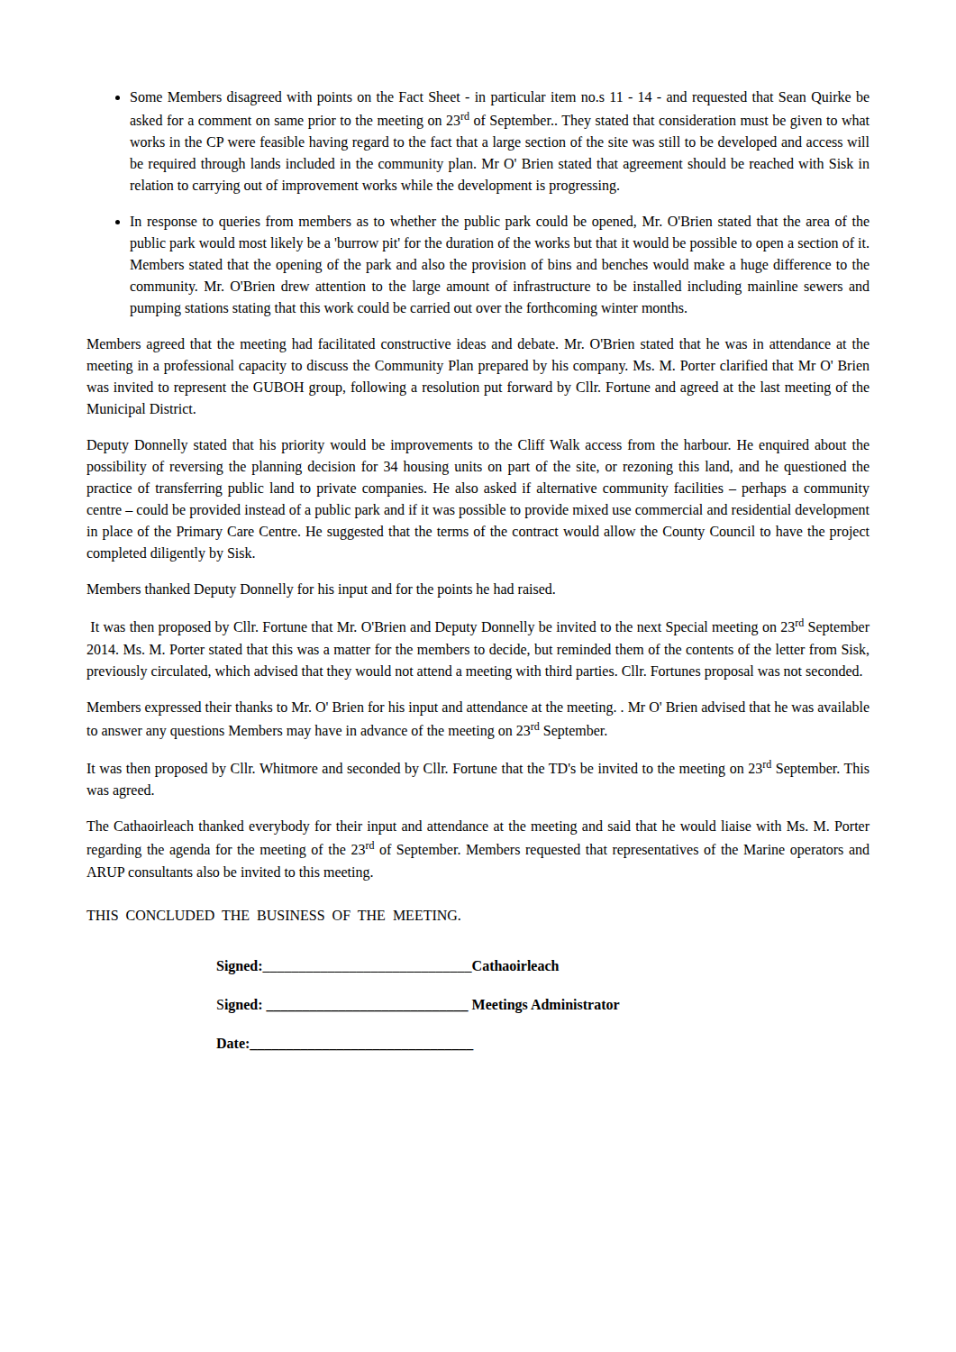Some Members disagreed with points on the Fact Sheet - in particular item no.s 11 - 14 - and requested that Sean Quirke be asked for a comment on same prior to the meeting on 23rd of September.. They stated that consideration must be given to what works in the CP were feasible having regard to the fact that a large section of the site was still to be developed and access will be required through lands included in the community plan. Mr O' Brien stated that agreement should be reached with Sisk in relation to carrying out of improvement works while the development is progressing.
In response to queries from members as to whether the public park could be opened, Mr. O'Brien stated that the area of the public park would most likely be a 'burrow pit' for the duration of the works but that it would be possible to open a section of it. Members stated that the opening of the park and also the provision of bins and benches would make a huge difference to the community. Mr. O'Brien drew attention to the large amount of infrastructure to be installed including mainline sewers and pumping stations stating that this work could be carried out over the forthcoming winter months.
Members agreed that the meeting had facilitated constructive ideas and debate. Mr. O'Brien stated that he was in attendance at the meeting in a professional capacity to discuss the Community Plan prepared by his company. Ms. M. Porter clarified that Mr O' Brien was invited to represent the GUBOH group, following a resolution put forward by Cllr. Fortune and agreed at the last meeting of the Municipal District.
Deputy Donnelly stated that his priority would be improvements to the Cliff Walk access from the harbour. He enquired about the possibility of reversing the planning decision for 34 housing units on part of the site, or rezoning this land, and he questioned the practice of transferring public land to private companies. He also asked if alternative community facilities – perhaps a community centre – could be provided instead of a public park and if it was possible to provide mixed use commercial and residential development in place of the Primary Care Centre. He suggested that the terms of the contract would allow the County Council to have the project completed diligently by Sisk.
Members thanked Deputy Donnelly for his input and for the points he had raised.
It was then proposed by Cllr. Fortune that Mr. O'Brien and Deputy Donnelly be invited to the next Special meeting on 23rd September 2014. Ms. M. Porter stated that this was a matter for the members to decide, but reminded them of the contents of the letter from Sisk, previously circulated, which advised that they would not attend a meeting with third parties. Cllr. Fortunes proposal was not seconded.
Members expressed their thanks to Mr. O' Brien for his input and attendance at the meeting. . Mr O' Brien advised that he was available to answer any questions Members may have in advance of the meeting on 23rd September.
It was then proposed by Cllr. Whitmore and seconded by Cllr. Fortune that the TD's be invited to the meeting on 23rd September. This was agreed.
The Cathaoirleach thanked everybody for their input and attendance at the meeting and said that he would liaise with Ms. M. Porter regarding the agenda for the meeting of the 23rd of September. Members requested that representatives of the Marine operators and ARUP consultants also be invited to this meeting.
THIS CONCLUDED THE BUSINESS OF THE MEETING.
Signed:_____________________________Cathaoirleach
Signed: ____________________________ Meetings Administrator
Date:_______________________________